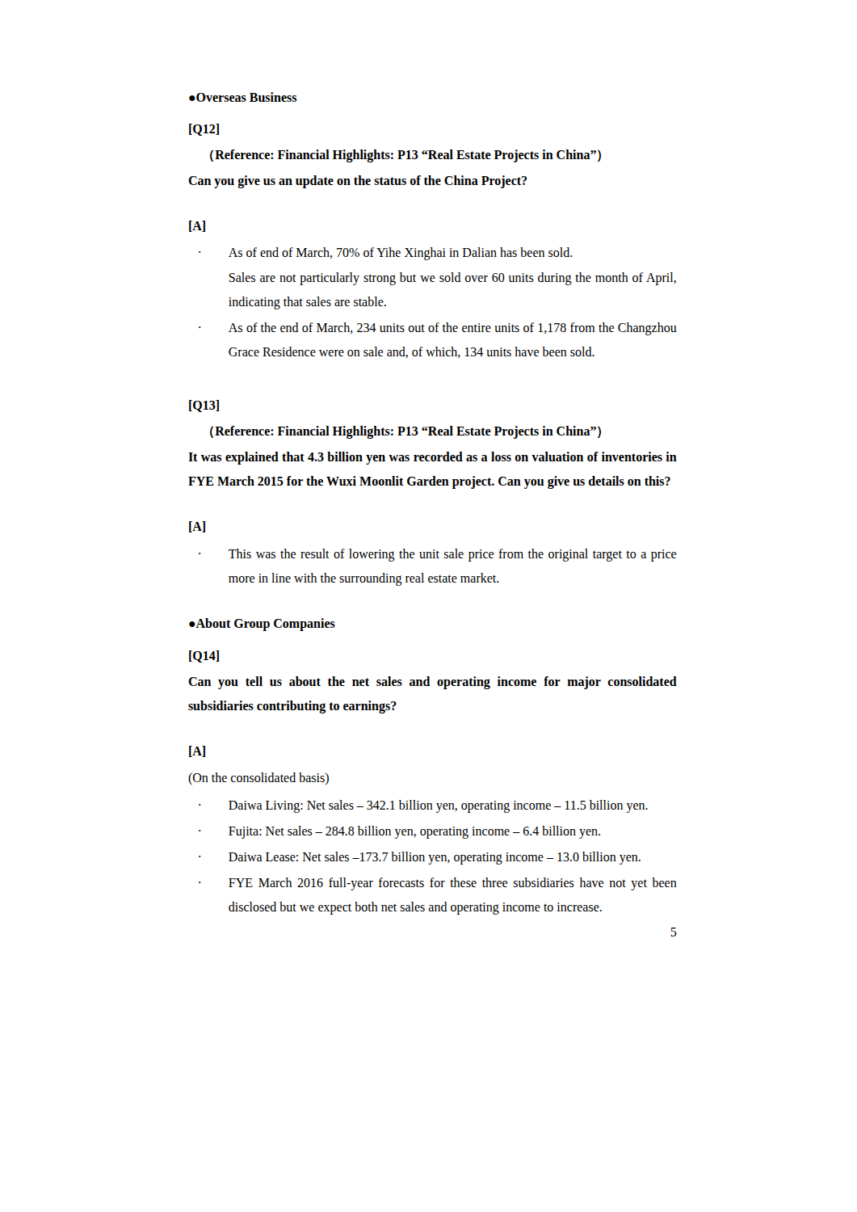●Overseas Business
[Q12]
（Reference: Financial Highlights: P13 “Real Estate Projects in China”）
Can you give us an update on the status of the China Project?
[A]
As of end of March, 70% of Yihe Xinghai in Dalian has been sold. Sales are not particularly strong but we sold over 60 units during the month of April, indicating that sales are stable.
As of the end of March, 234 units out of the entire units of 1,178 from the Changzhou Grace Residence were on sale and, of which, 134 units have been sold.
[Q13]
（Reference: Financial Highlights: P13 “Real Estate Projects in China”）
It was explained that 4.3 billion yen was recorded as a loss on valuation of inventories in FYE March 2015 for the Wuxi Moonlit Garden project. Can you give us details on this?
[A]
This was the result of lowering the unit sale price from the original target to a price more in line with the surrounding real estate market.
●About Group Companies
[Q14]
Can you tell us about the net sales and operating income for major consolidated subsidiaries contributing to earnings?
[A]
(On the consolidated basis)
Daiwa Living: Net sales – 342.1 billion yen, operating income – 11.5 billion yen.
Fujita: Net sales – 284.8 billion yen, operating income – 6.4 billion yen.
Daiwa Lease: Net sales –173.7 billion yen, operating income – 13.0 billion yen.
FYE March 2016 full-year forecasts for these three subsidiaries have not yet been disclosed but we expect both net sales and operating income to increase.
5